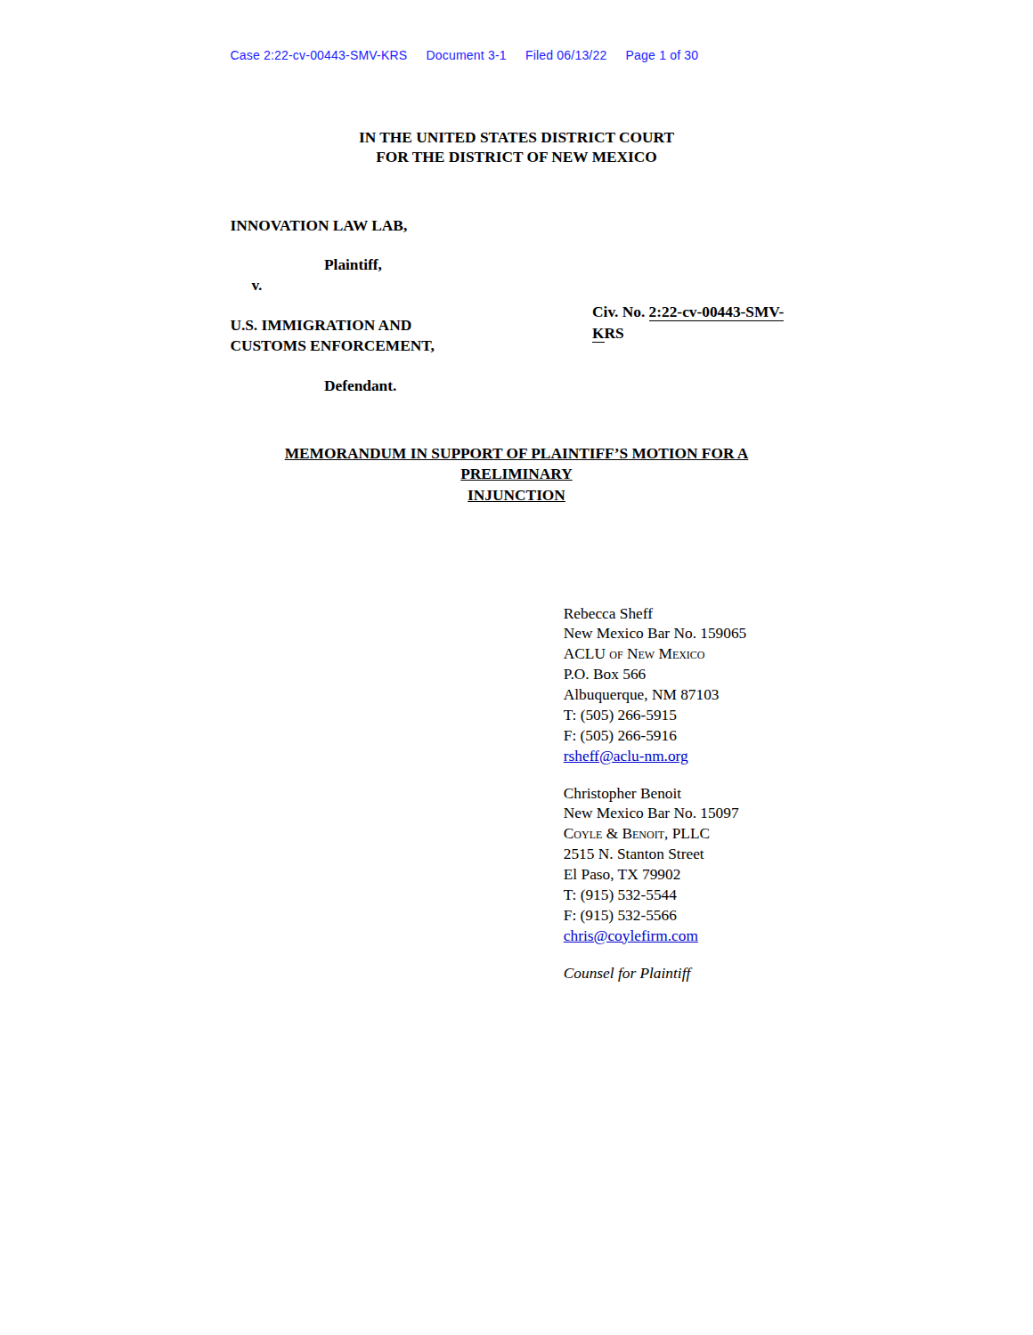Case 2:22-cv-00443-SMV-KRS Document 3-1 Filed 06/13/22 Page 1 of 30
IN THE UNITED STATES DISTRICT COURT
FOR THE DISTRICT OF NEW MEXICO
| INNOVATION LAW LAB, Plaintiff, v. U.S. IMMIGRATION AND CUSTOMS ENFORCEMENT, Defendant. | Civ. No. 2:22-cv-00443-SMV-K RS |
MEMORANDUM IN SUPPORT OF PLAINTIFF’S MOTION FOR A PRELIMINARY
INJUNCTION
Rebecca Sheff
New Mexico Bar No. 159065
ACLU of New Mexico
P.O. Box 566
Albuquerque, NM 87103
T: (505) 266-5915
F: (505) 266-5916
rsheff@aclu-nm.org
Christopher Benoit
New Mexico Bar No. 15097
Coyle & Benoit, PLLC
2515 N. Stanton Street
El Paso, TX 79902
T: (915) 532-5544
F: (915) 532-5566
chris@coylefirm.com
Counsel for Plaintiff